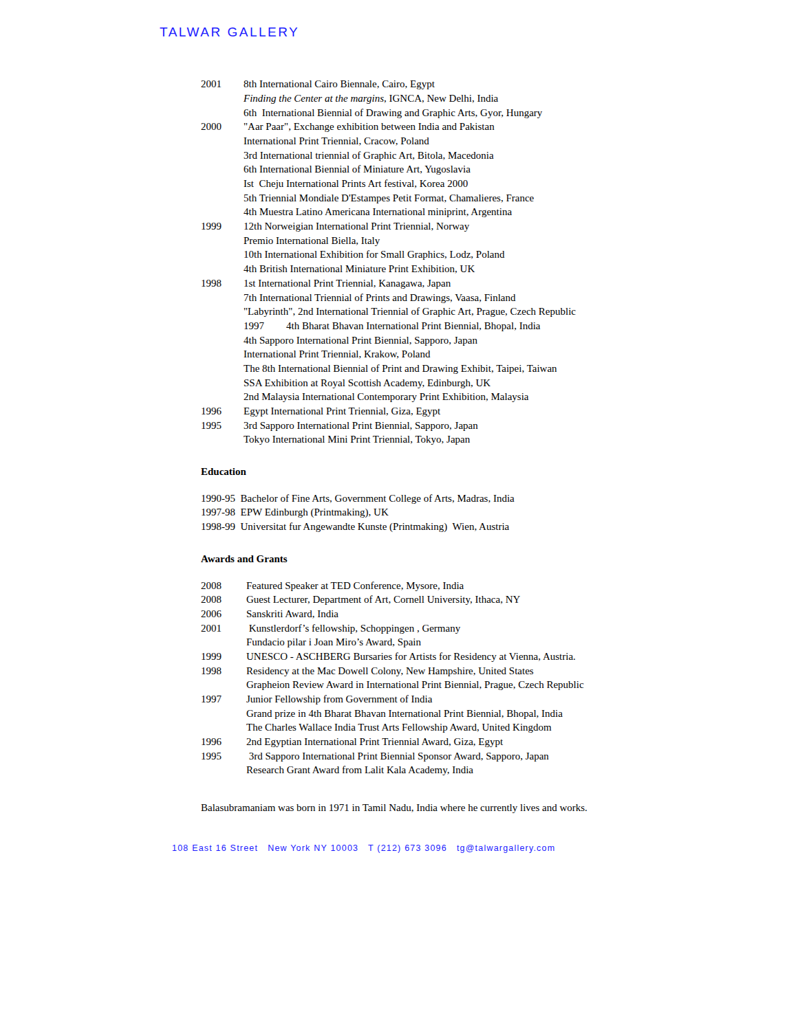TALWAR GALLERY
| 2001 | 8th International Cairo Biennale, Cairo, Egypt Finding the Center at the margins , IGNCA, New Delhi, India 6th International Biennial of Drawing and Graphic Arts, Gyor, Hungary |
| 2000 | "Aar Paar", Exchange exhibition between India and Pakistan International Print Triennial, Cracow, Poland 3rd International triennial of Graphic Art, Bitola, Macedonia 6th International Biennial of Miniature Art, Yugoslavia Ist Cheju International Prints Art festival, Korea 2000 5th Triennial Mondiale D'Estampes Petit Format, Chamalieres, France 4th Muestra Latino Americana International miniprint, Argentina |
| 1999 | 12th Norweigian International Print Triennial, Norway Premio International Biella, Italy 10th International Exhibition for Small Graphics, Lodz, Poland 4th British International Miniature Print Exhibition, UK |
| 1998 | 1st International Print Triennial, Kanagawa, Japan 7th International Triennial of Prints and Drawings, Vaasa, Finland "Labyrinth", 2nd International Triennial of Graphic Art, Prague, Czech Republic 1997 4th Bharat Bhavan International Print Biennial, Bhopal, India 4th Sapporo International Print Biennial, Sapporo, Japan International Print Triennial, Krakow, Poland The 8th International Biennial of Print and Drawing Exhibit, Taipei, Taiwan SSA Exhibition at Royal Scottish Academy, Edinburgh, UK 2nd Malaysia International Contemporary Print Exhibition, Malaysia |
| 1996 | Egypt International Print Triennial, Giza, Egypt |
| 1995 | 3rd Sapporo International Print Biennial, Sapporo, Japan Tokyo International Mini Print Triennial, Tokyo, Japan |
Education
1990-95 Bachelor of Fine Arts, Government College of Arts, Madras, India
1997-98 EPW Edinburgh (Printmaking), UK
1998-99 Universitat fur Angewandte Kunste (Printmaking) Wien, Austria
Awards and Grants
| 2008 | Featured Speaker at TED Conference, Mysore, India |
| 2008 | Guest Lecturer, Department of Art, Cornell University, Ithaca, NY |
| 2006 | Sanskriti Award, India |
| 2001 | Kunstlerdorf’s fellowship, Schoppingen , Germany Fundacio pilar i Joan Miro’s Award, Spain |
| 1999 | UNESCO - ASCHBERG Bursaries for Artists for Residency at Vienna, Austria. |
| 1998 | Residency at the Mac Dowell Colony, New Hampshire, United States Grapheion Review Award in International Print Biennial, Prague, Czech Republic |
| 1997 | Junior Fellowship from Government of India Grand prize in 4th Bharat Bhavan International Print Biennial, Bhopal, India The Charles Wallace India Trust Arts Fellowship Award, United Kingdom |
| 1996 | 2nd Egyptian International Print Triennial Award, Giza, Egypt |
| 1995 | 3rd Sapporo International Print Biennial Sponsor Award, Sapporo, Japan Research Grant Award from Lalit Kala Academy, India |
Balasubramaniam was born in 1971 in Tamil Nadu, India where he currently lives and works.
108 East 16 Street New York NY 10003 T (212) 673 3096 tg@talwargallery.com